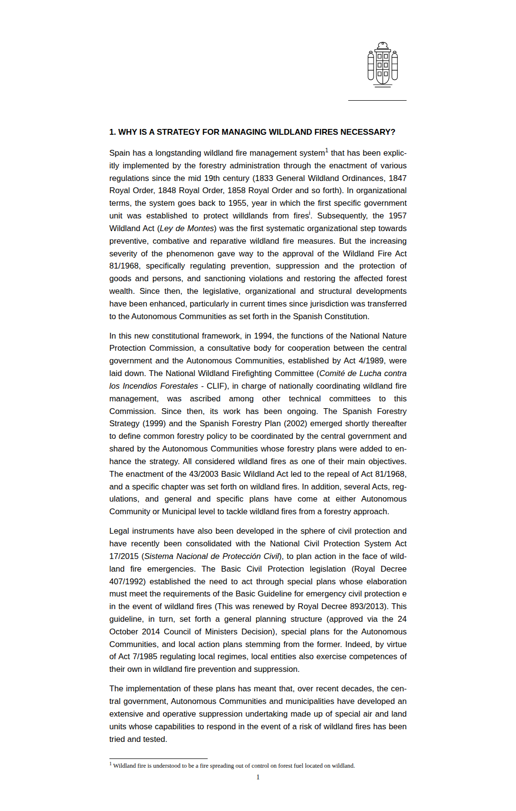1. WHY IS A STRATEGY FOR MANAGING WILDLAND FIRES NECESSARY?
Spain has a longstanding wildland fire management system1 that has been explicitly implemented by the forestry administration through the enactment of various regulations since the mid 19th century (1833 General Wildland Ordinances, 1847 Royal Order, 1848 Royal Order, 1858 Royal Order and so forth). In organizational terms, the system goes back to 1955, year in which the first specific government unit was established to protect willdlands from firesi. Subsequently, the 1957 Wildland Act (Ley de Montes) was the first systematic organizational step towards preventive, combative and reparative wildland fire measures. But the increasing severity of the phenomenon gave way to the approval of the Wildland Fire Act 81/1968, specifically regulating prevention, suppression and the protection of goods and persons, and sanctioning violations and restoring the affected forest wealth. Since then, the legislative, organizational and structural developments have been enhanced, particularly in current times since jurisdiction was transferred to the Autonomous Communities as set forth in the Spanish Constitution.
In this new constitutional framework, in 1994, the functions of the National Nature Protection Commission, a consultative body for cooperation between the central government and the Autonomous Communities, established by Act 4/1989, were laid down. The National Wildland Firefighting Committee (Comité de Lucha contra los Incendios Forestales - CLIF), in charge of nationally coordinating wildland fire management, was ascribed among other technical committees to this Commission. Since then, its work has been ongoing. The Spanish Forestry Strategy (1999) and the Spanish Forestry Plan (2002) emerged shortly thereafter to define common forestry policy to be coordinated by the central government and shared by the Autonomous Communities whose forestry plans were added to enhance the strategy. All considered wildland fires as one of their main objectives. The enactment of the 43/2003 Basic Wildland Act led to the repeal of Act 81/1968, and a specific chapter was set forth on wildland fires. In addition, several Acts, regulations, and general and specific plans have come at either Autonomous Community or Municipal level to tackle wildland fires from a forestry approach.
Legal instruments have also been developed in the sphere of civil protection and have recently been consolidated with the National Civil Protection System Act 17/2015 (Sistema Nacional de Protección Civil), to plan action in the face of wildland fire emergencies. The Basic Civil Protection legislation (Royal Decree 407/1992) established the need to act through special plans whose elaboration must meet the requirements of the Basic Guideline for emergency civil protection e in the event of wildland fires (This was renewed by Royal Decree 893/2013). This guideline, in turn, set forth a general planning structure (approved via the 24 October 2014 Council of Ministers Decision), special plans for the Autonomous Communities, and local action plans stemming from the former. Indeed, by virtue of Act 7/1985 regulating local regimes, local entities also exercise competences of their own in wildland fire prevention and suppression.
The implementation of these plans has meant that, over recent decades, the central government, Autonomous Communities and municipalities have developed an extensive and operative suppression undertaking made up of special air and land units whose capabilities to respond in the event of a risk of wildland fires has been tried and tested.
1 Wildland fire is understood to be a fire spreading out of control on forest fuel located on wildland.
1